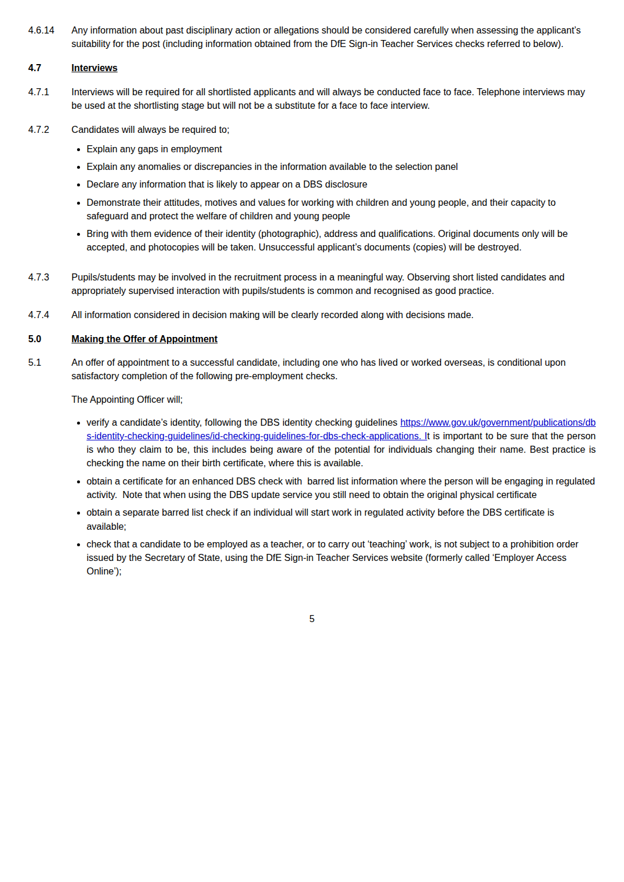4.6.14
Any information about past disciplinary action or allegations should be considered carefully when assessing the applicant’s suitability for the post (including information obtained from the DfE Sign-in Teacher Services checks referred to below).
4.7
Interviews
4.7.1
Interviews will be required for all shortlisted applicants and will always be conducted face to face. Telephone interviews may be used at the shortlisting stage but will not be a substitute for a face to face interview.
4.7.2
Candidates will always be required to;
Explain any gaps in employment
Explain any anomalies or discrepancies in the information available to the selection panel
Declare any information that is likely to appear on a DBS disclosure
Demonstrate their attitudes, motives and values for working with children and young people, and their capacity to safeguard and protect the welfare of children and young people
Bring with them evidence of their identity (photographic), address and qualifications. Original documents only will be accepted, and photocopies will be taken. Unsuccessful applicant’s documents (copies) will be destroyed.
4.7.3
Pupils/students may be involved in the recruitment process in a meaningful way. Observing short listed candidates and appropriately supervised interaction with pupils/students is common and recognised as good practice.
4.7.4
All information considered in decision making will be clearly recorded along with decisions made.
5.0
Making the Offer of Appointment
5.1
An offer of appointment to a successful candidate, including one who has lived or worked overseas, is conditional upon satisfactory completion of the following pre-employment checks.
The Appointing Officer will;
verify a candidate’s identity, following the DBS identity checking guidelines https://www.gov.uk/government/publications/dbs-identity-checking-guidelines/id-checking-guidelines-for-dbs-check-applications. It is important to be sure that the person is who they claim to be, this includes being aware of the potential for individuals changing their name. Best practice is checking the name on their birth certificate, where this is available.
obtain a certificate for an enhanced DBS check with barred list information where the person will be engaging in regulated activity. Note that when using the DBS update service you still need to obtain the original physical certificate
obtain a separate barred list check if an individual will start work in regulated activity before the DBS certificate is available;
check that a candidate to be employed as a teacher, or to carry out ‘teaching’ work, is not subject to a prohibition order issued by the Secretary of State, using the DfE Sign-in Teacher Services website (formerly called ‘Employer Access Online’);
5